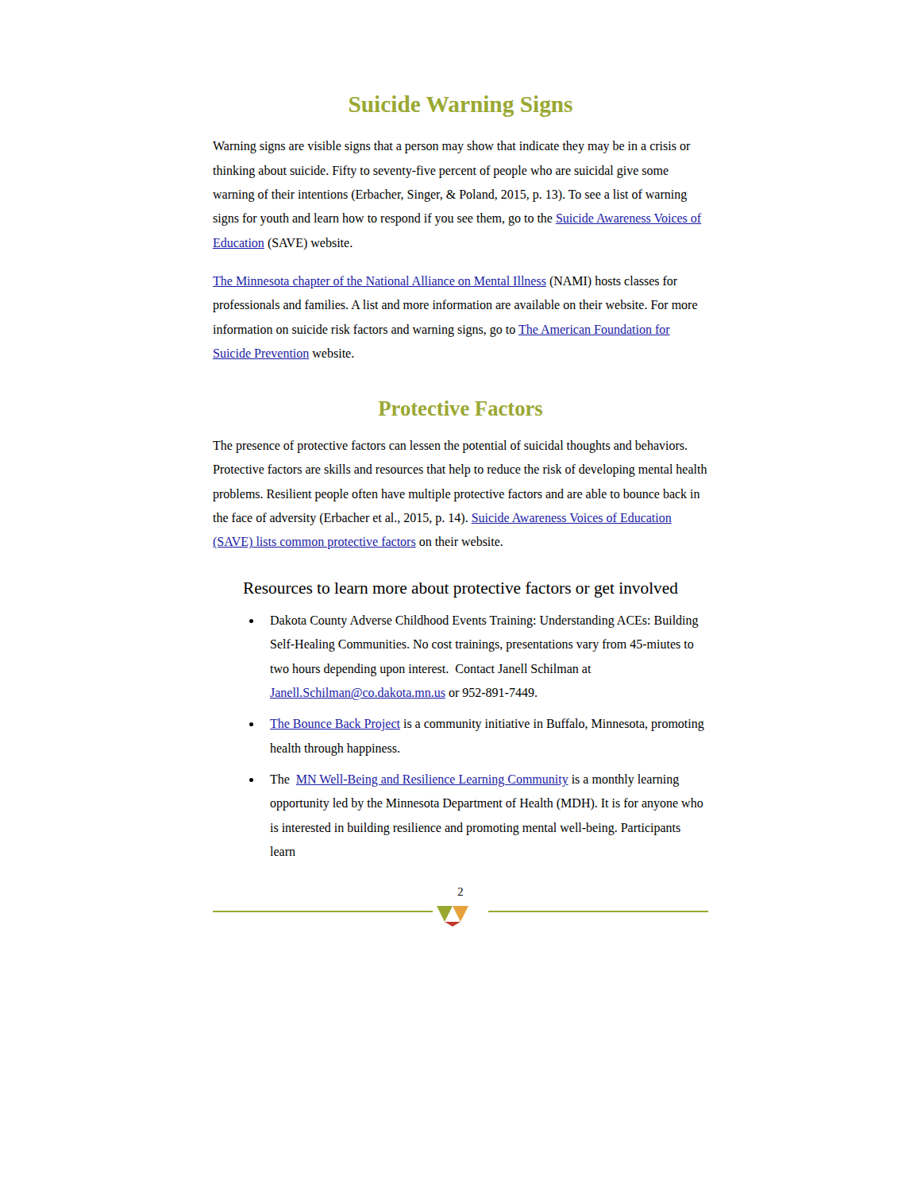Suicide Warning Signs
Warning signs are visible signs that a person may show that indicate they may be in a crisis or thinking about suicide. Fifty to seventy-five percent of people who are suicidal give some warning of their intentions (Erbacher, Singer, & Poland, 2015, p. 13). To see a list of warning signs for youth and learn how to respond if you see them, go to the Suicide Awareness Voices of Education (SAVE) website.
The Minnesota chapter of the National Alliance on Mental Illness (NAMI) hosts classes for professionals and families. A list and more information are available on their website. For more information on suicide risk factors and warning signs, go to The American Foundation for Suicide Prevention website.
Protective Factors
The presence of protective factors can lessen the potential of suicidal thoughts and behaviors. Protective factors are skills and resources that help to reduce the risk of developing mental health problems. Resilient people often have multiple protective factors and are able to bounce back in the face of adversity (Erbacher et al., 2015, p. 14). Suicide Awareness Voices of Education (SAVE) lists common protective factors on their website.
Resources to learn more about protective factors or get involved
Dakota County Adverse Childhood Events Training: Understanding ACEs: Building Self-Healing Communities. No cost trainings, presentations vary from 45-miutes to two hours depending upon interest. Contact Janell Schilman at Janell.Schilman@co.dakota.mn.us or 952-891-7449.
The Bounce Back Project is a community initiative in Buffalo, Minnesota, promoting health through happiness.
The MN Well-Being and Resilience Learning Community is a monthly learning opportunity led by the Minnesota Department of Health (MDH). It is for anyone who is interested in building resilience and promoting mental well-being. Participants learn
2